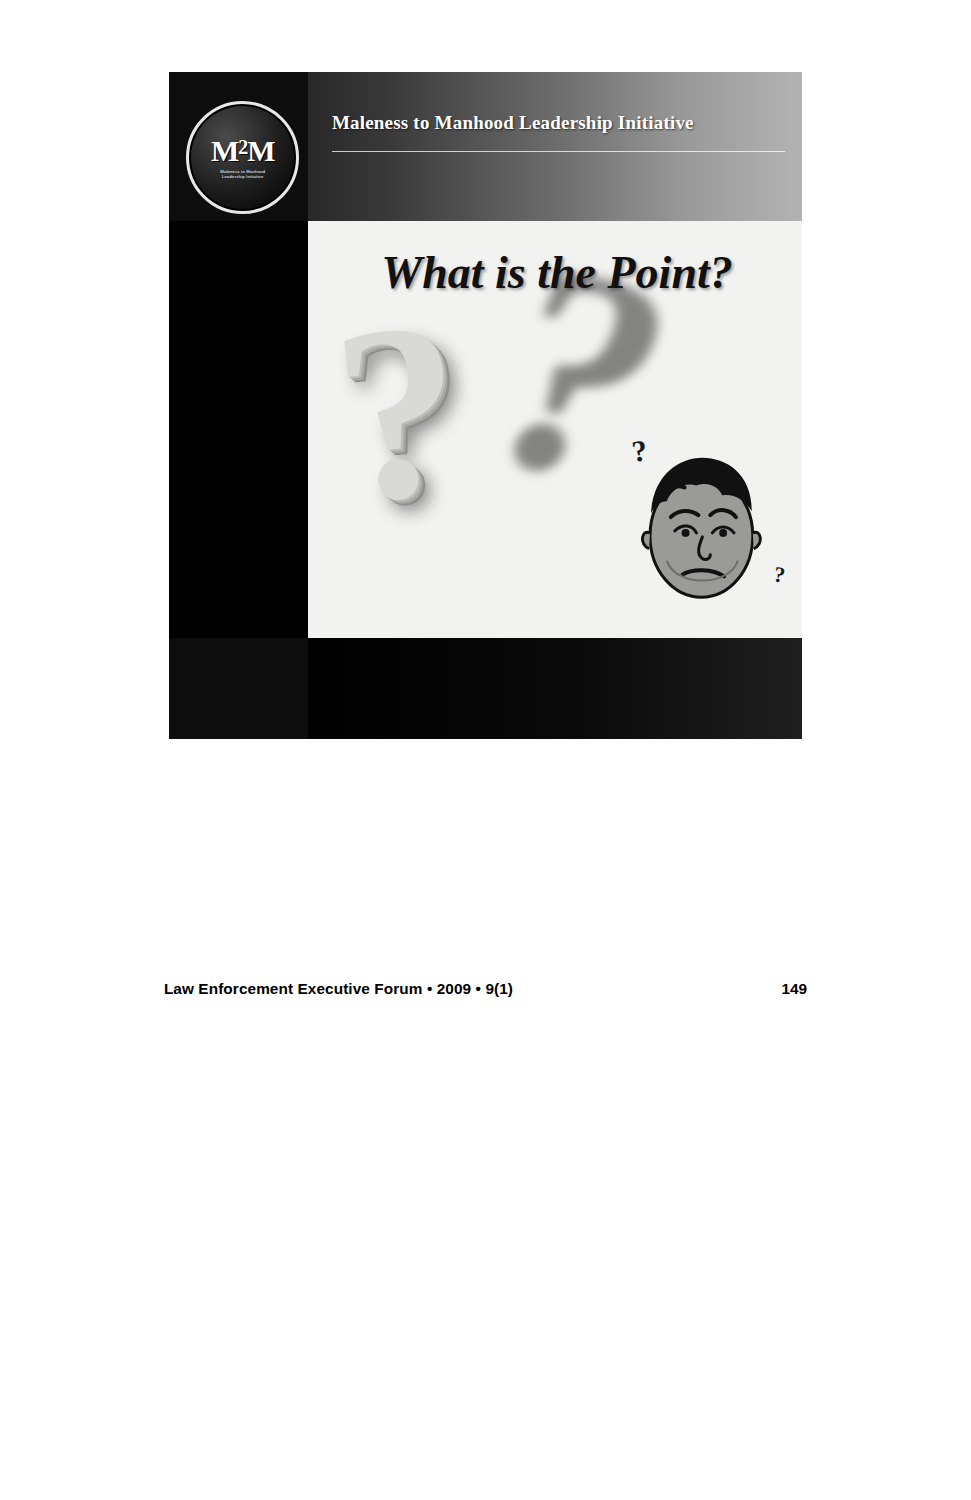M2M
Maleness to Manhood
Leadership Initiative
Maleness to Manhood Leadership Initiative
?
What is the Point?
?
?
?
Law Enforcement Executive Forum • 2009 • 9(1) 149